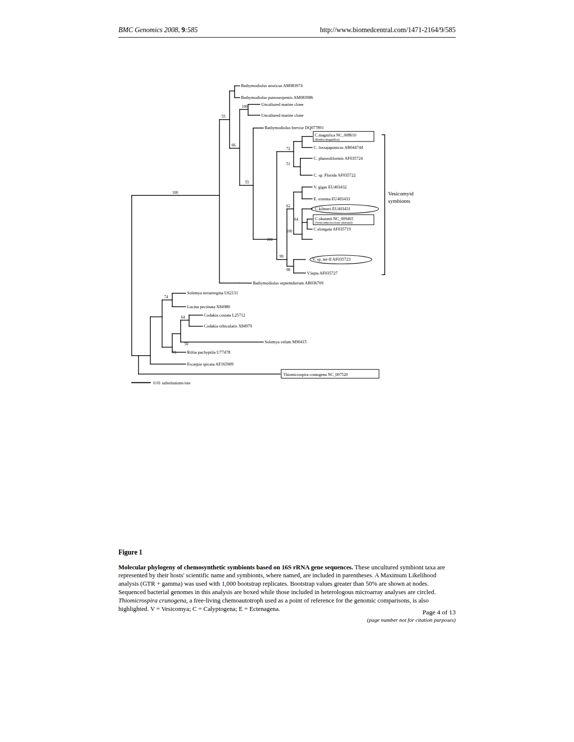BMC Genomics 2008, 9:585
http://www.biomedcentral.com/1471-2164/9/585
Bathymodiolus azoricus AM083974 Bathymodiolus puteoserpentis AM083986 Uncultured marine clone Uncultured marine clone Bathymodiolus brevior DQ077891 C.magnifica NC_008610 (Ruthia magnifica) C. fossajaponicus AB044744 C. phaseoliformis AF035724 C. sp. Florida AF035722 V. gigas EU403432 E. extenta EU403433 C.kilmeri EU403431 C.okutanii NC_009465 (Vesicomyosocious okutanii) C.elongata AF035719 V. sp. mt-II AF035723 V.lepta AF035727 Bathymodiolus septemdierum AB036709 Solemya terraeregina U62131 Lucina pectinata X84980 Codakia costata L25712 Codakia orbicularis X84979 Solemya velum M90415 Riftia pachyptila U77478 Escarpia spicata AF165909 Thiomicrospira crunogena NC_007520 55 100 66 55 100 72 51 99 62 100 64 98 93 50 74 64 100 Vesicomyid symbionts 0.01 substitutions/site
Figure 1
Molecular phylogeny of chemosynthetic symbionts based on 16S rRNA gene sequences. These uncultured symbiont taxa are represented by their hosts' scientific name and symbionts, where named, are included in parentheses. A Maximum Likelihood analysis (GTR + gamma) was used with 1,000 bootstrap replicates. Bootstrap values greater than 50% are shown at nodes. Sequenced bacterial genomes in this analysis are boxed while those included in heterologous microarray analyses are circled. Thiomicrospira crunogena, a free-living chemoautotroph used as a point of reference for the genomic comparisons, is also highlighted. V = Vesicomya; C = Calyptogena; E = Ectenagena.
Page 4 of 13
(page number not for citation purposes)